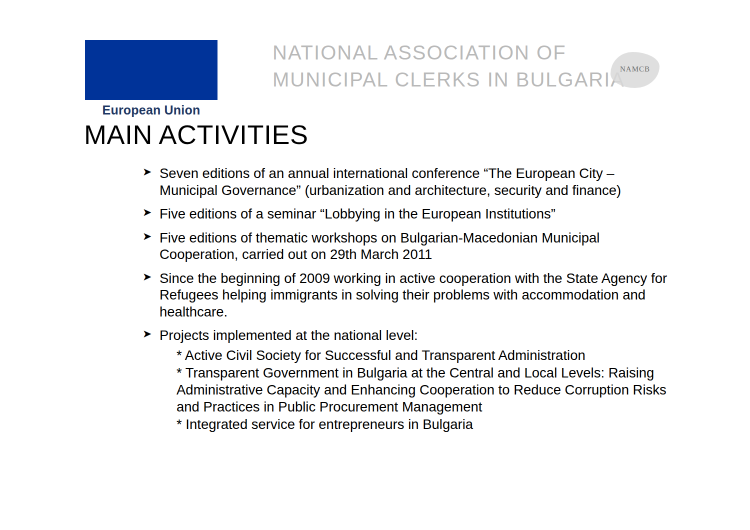European Union
National Association of
Municipal Clerks in Bulgaria
NAMCB
MAIN ACTIVITIES
Seven editions of an annual international conference “The European City – Municipal Governance” (urbanization and architecture, security and finance)
Five editions of a seminar “Lobbying in the European Institutions”
Five editions of thematic workshops on Bulgarian-Macedonian Municipal Cooperation, carried out on 29th March 2011
Since the beginning of 2009 working in active cooperation with the State Agency for Refugees helping immigrants in solving their problems with accommodation and healthcare.
Projects implemented at the national level:
* Active Civil Society for Successful and Transparent Administration
* Transparent Government in Bulgaria at the Central and Local Levels: Raising Administrative Capacity and Enhancing Cooperation to Reduce Corruption Risks and Practices in Public Procurement Management
* Integrated service for entrepreneurs in Bulgaria